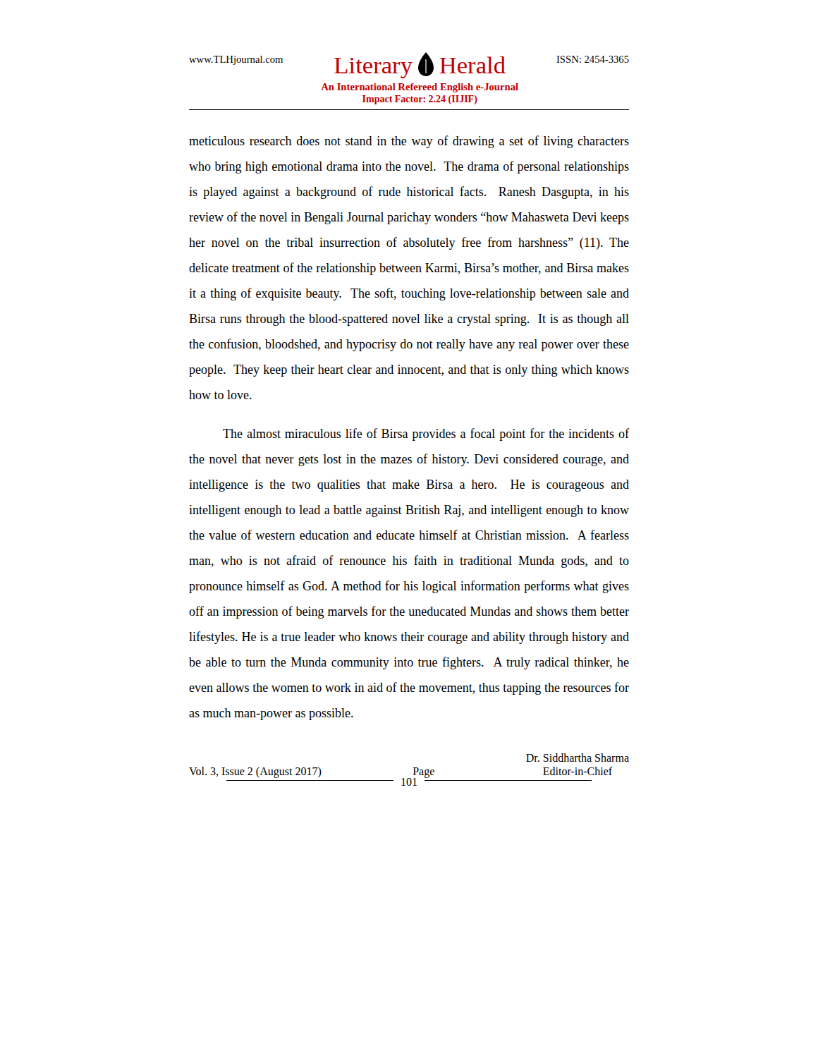www.TLHjournal.com
Literary Herald
An International Refereed English e-Journal
Impact Factor: 2.24 (IIJIF)
ISSN: 2454-3365
meticulous research does not stand in the way of drawing a set of living characters who bring high emotional drama into the novel. The drama of personal relationships is played against a background of rude historical facts. Ranesh Dasgupta, in his review of the novel in Bengali Journal parichay wonders “how Mahasweta Devi keeps her novel on the tribal insurrection of absolutely free from harshness” (11). The delicate treatment of the relationship between Karmi, Birsa’s mother, and Birsa makes it a thing of exquisite beauty. The soft, touching love-relationship between sale and Birsa runs through the blood-spattered novel like a crystal spring. It is as though all the confusion, bloodshed, and hypocrisy do not really have any real power over these people. They keep their heart clear and innocent, and that is only thing which knows how to love.
The almost miraculous life of Birsa provides a focal point for the incidents of the novel that never gets lost in the mazes of history. Devi considered courage, and intelligence is the two qualities that make Birsa a hero. He is courageous and intelligent enough to lead a battle against British Raj, and intelligent enough to know the value of western education and educate himself at Christian mission. A fearless man, who is not afraid of renounce his faith in traditional Munda gods, and to pronounce himself as God. A method for his logical information performs what gives off an impression of being marvels for the uneducated Mundas and shows them better lifestyles. He is a true leader who knows their courage and ability through history and be able to turn the Munda community into true fighters. A truly radical thinker, he even allows the women to work in aid of the movement, thus tapping the resources for as much man-power as possible.
Vol. 3, Issue 2 (August 2017)
Page
Dr. Siddhartha Sharma
Editor-in-Chief
101